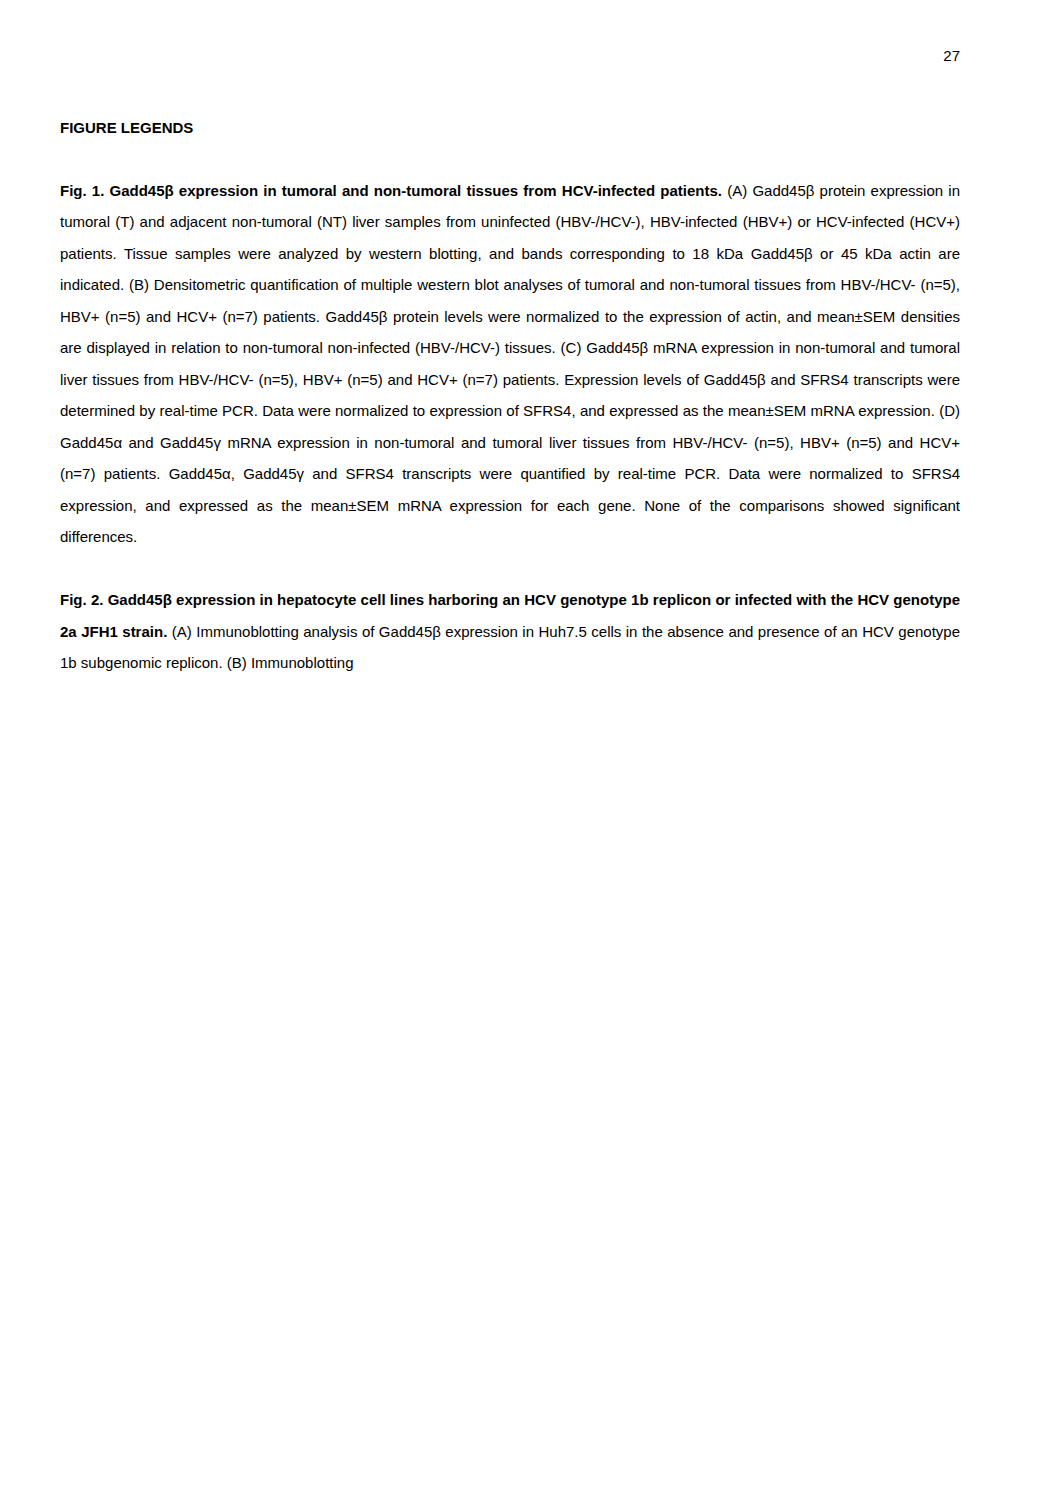27
FIGURE LEGENDS
Fig. 1. Gadd45β expression in tumoral and non-tumoral tissues from HCV-infected patients. (A) Gadd45β protein expression in tumoral (T) and adjacent non-tumoral (NT) liver samples from uninfected (HBV-/HCV-), HBV-infected (HBV+) or HCV-infected (HCV+) patients. Tissue samples were analyzed by western blotting, and bands corresponding to 18 kDa Gadd45β or 45 kDa actin are indicated. (B) Densitometric quantification of multiple western blot analyses of tumoral and non-tumoral tissues from HBV-/HCV- (n=5), HBV+ (n=5) and HCV+ (n=7) patients. Gadd45β protein levels were normalized to the expression of actin, and mean±SEM densities are displayed in relation to non-tumoral non-infected (HBV-/HCV-) tissues. (C) Gadd45β mRNA expression in non-tumoral and tumoral liver tissues from HBV-/HCV- (n=5), HBV+ (n=5) and HCV+ (n=7) patients. Expression levels of Gadd45β and SFRS4 transcripts were determined by real-time PCR. Data were normalized to expression of SFRS4, and expressed as the mean±SEM mRNA expression. (D) Gadd45α and Gadd45γ mRNA expression in non-tumoral and tumoral liver tissues from HBV-/HCV- (n=5), HBV+ (n=5) and HCV+ (n=7) patients. Gadd45α, Gadd45γ and SFRS4 transcripts were quantified by real-time PCR. Data were normalized to SFRS4 expression, and expressed as the mean±SEM mRNA expression for each gene. None of the comparisons showed significant differences.
Fig. 2. Gadd45β expression in hepatocyte cell lines harboring an HCV genotype 1b replicon or infected with the HCV genotype 2a JFH1 strain. (A) Immunoblotting analysis of Gadd45β expression in Huh7.5 cells in the absence and presence of an HCV genotype 1b subgenomic replicon. (B) Immunoblotting